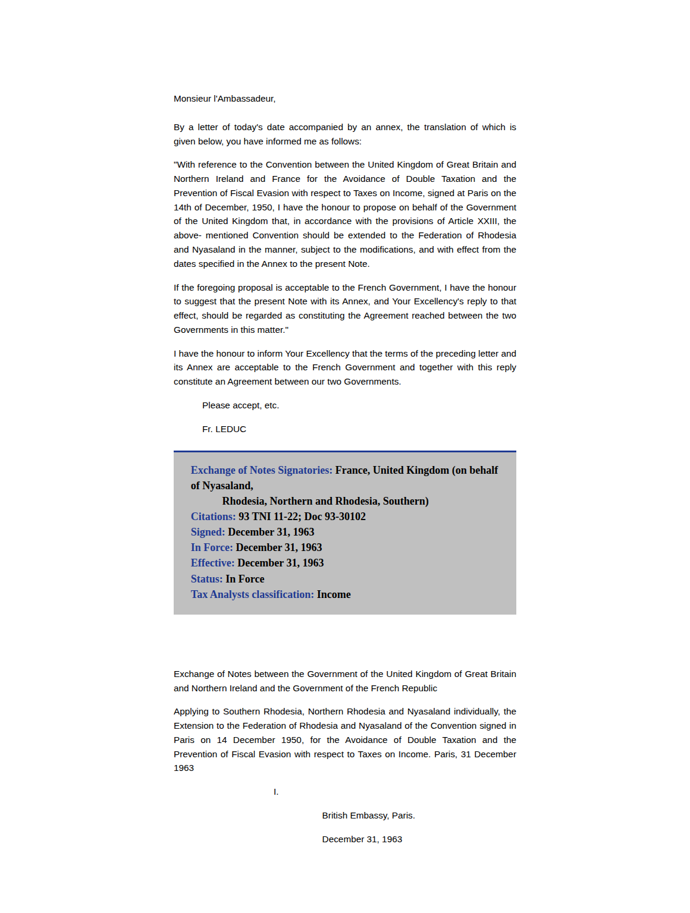Monsieur l'Ambassadeur,
By a letter of today's date accompanied by an annex, the translation of which is given below, you have informed me as follows:
"With reference to the Convention between the United Kingdom of Great Britain and Northern Ireland and France for the Avoidance of Double Taxation and the Prevention of Fiscal Evasion with respect to Taxes on Income, signed at Paris on the 14th of December, 1950, I have the honour to propose on behalf of the Government of the United Kingdom that, in accordance with the provisions of Article XXIII, the above- mentioned Convention should be extended to the Federation of Rhodesia and Nyasaland in the manner, subject to the modifications, and with effect from the dates specified in the Annex to the present Note.
If the foregoing proposal is acceptable to the French Government, I have the honour to suggest that the present Note with its Annex, and Your Excellency's reply to that effect, should be regarded as constituting the Agreement reached between the two Governments in this matter."
I have the honour to inform Your Excellency that the terms of the preceding letter and its Annex are acceptable to the French Government and together with this reply constitute an Agreement between our two Governments.
Please accept, etc.
Fr. LEDUC
Exchange of Notes Signatories: France, United Kingdom (on behalf of Nyasaland, Rhodesia, Northern and Rhodesia, Southern)
Citations: 93 TNI 11-22; Doc 93-30102
Signed: December 31, 1963
In Force: December 31, 1963
Effective: December 31, 1963
Status: In Force
Tax Analysts classification: Income
Exchange of Notes between the Government of the United Kingdom of Great Britain and Northern Ireland and the Government of the French Republic
Applying to Southern Rhodesia, Northern Rhodesia and Nyasaland individually, the Extension to the Federation of Rhodesia and Nyasaland of the Convention signed in Paris on 14 December 1950, for the Avoidance of Double Taxation and the Prevention of Fiscal Evasion with respect to Taxes on Income. Paris, 31 December 1963
I.
British Embassy, Paris.
December 31, 1963